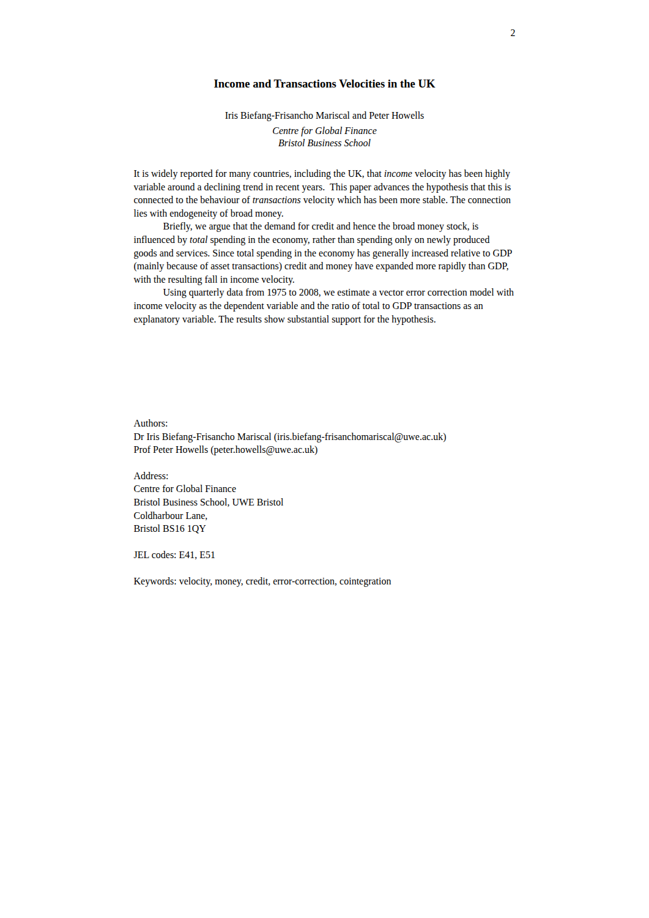2
Income and Transactions Velocities in the UK
Iris Biefang-Frisancho Mariscal and Peter Howells
Centre for Global Finance
Bristol Business School
It is widely reported for many countries, including the UK, that income velocity has been highly variable around a declining trend in recent years. This paper advances the hypothesis that this is connected to the behaviour of transactions velocity which has been more stable. The connection lies with endogeneity of broad money.
Briefly, we argue that the demand for credit and hence the broad money stock, is influenced by total spending in the economy, rather than spending only on newly produced goods and services. Since total spending in the economy has generally increased relative to GDP (mainly because of asset transactions) credit and money have expanded more rapidly than GDP, with the resulting fall in income velocity.
Using quarterly data from 1975 to 2008, we estimate a vector error correction model with income velocity as the dependent variable and the ratio of total to GDP transactions as an explanatory variable. The results show substantial support for the hypothesis.
Authors:
Dr Iris Biefang-Frisancho Mariscal (iris.biefang-frisanchomariscal@uwe.ac.uk)
Prof Peter Howells (peter.howells@uwe.ac.uk)
Address:
Centre for Global Finance
Bristol Business School, UWE Bristol
Coldharbour Lane,
Bristol BS16 1QY
JEL codes: E41, E51
Keywords: velocity, money, credit, error-correction, cointegration